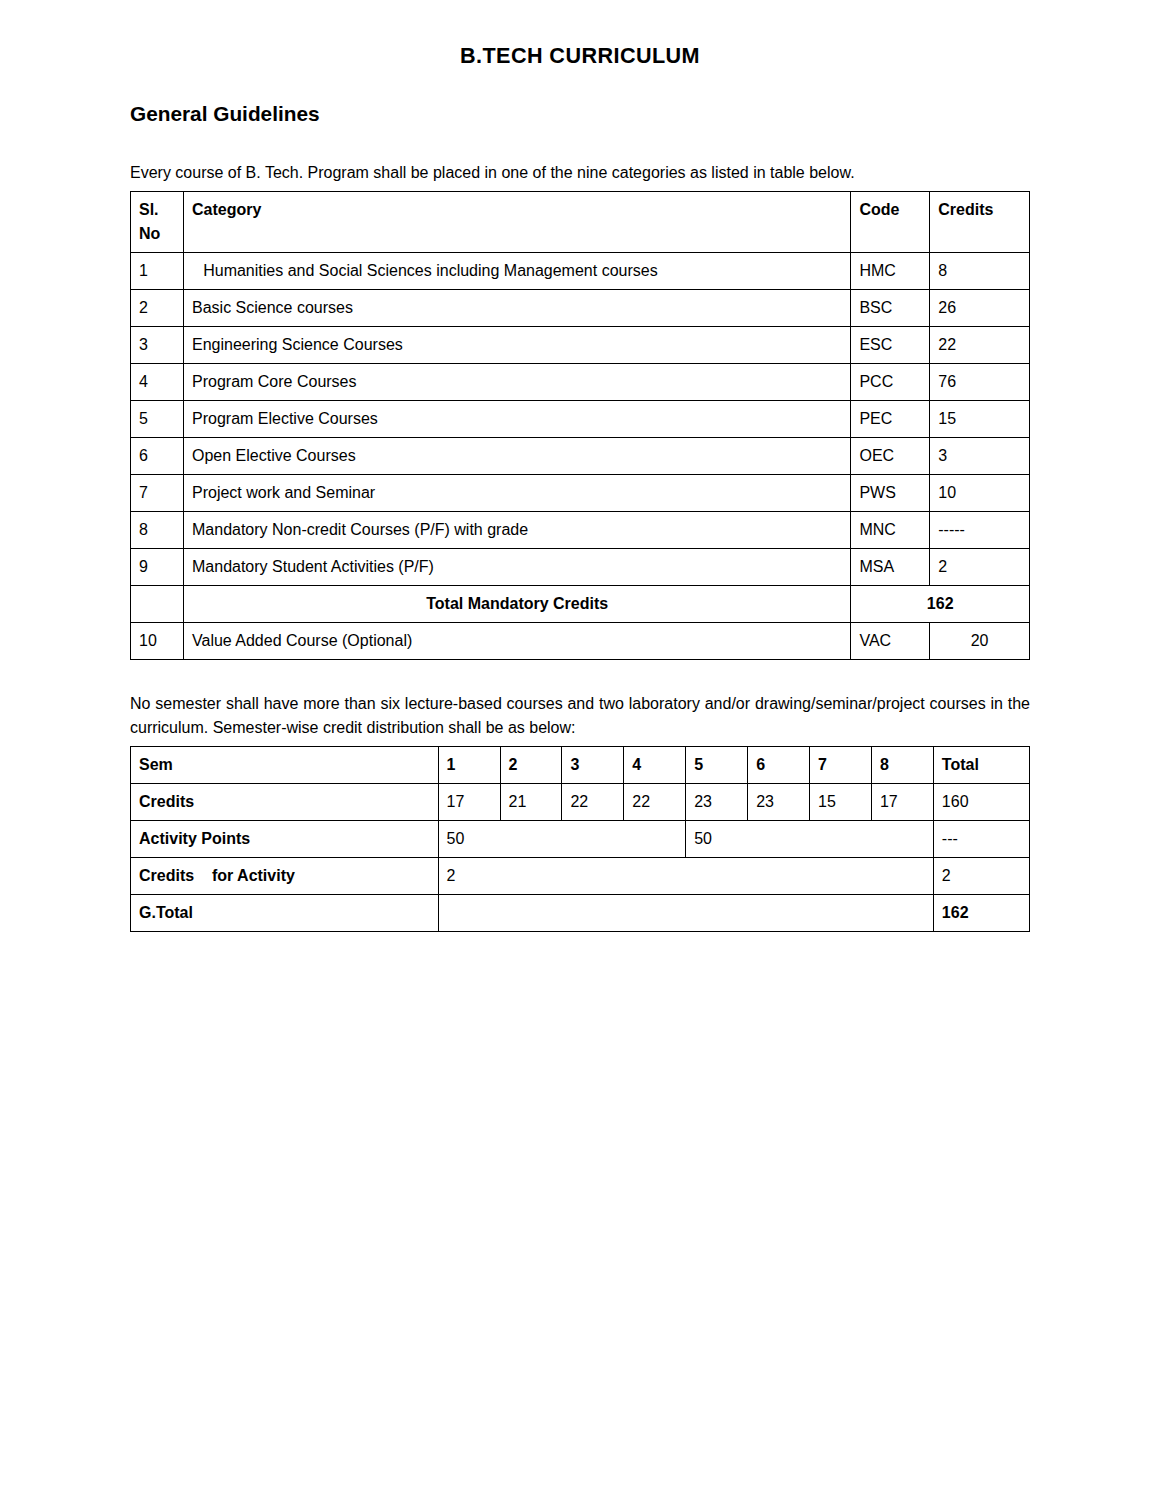B.TECH CURRICULUM
General Guidelines
Every course of B. Tech. Program shall be placed in one of the nine categories as listed in table below.
| Sl. No | Category | Code | Credits |
| --- | --- | --- | --- |
| 1 | Humanities and Social Sciences including Management courses | HMC | 8 |
| 2 | Basic Science courses | BSC | 26 |
| 3 | Engineering Science Courses | ESC | 22 |
| 4 | Program Core Courses | PCC | 76 |
| 5 | Program Elective Courses | PEC | 15 |
| 6 | Open Elective Courses | OEC | 3 |
| 7 | Project work and Seminar | PWS | 10 |
| 8 | Mandatory Non-credit Courses (P/F) with grade | MNC | ----- |
| 9 | Mandatory Student Activities (P/F) | MSA | 2 |
| | Total Mandatory Credits | 162 |
| 10 | Value Added Course (Optional) | VAC | 20 |
No semester shall have more than six lecture-based courses and two laboratory and/or drawing/seminar/project courses in the curriculum. Semester-wise credit distribution shall be as below:
| Sem | 1 | 2 | 3 | 4 | 5 | 6 | 7 | 8 | Total |
| Credits | 17 | 21 | 22 | 22 | 23 | 23 | 15 | 17 | 160 |
| Activity Points | 50 | 50 | --- |
| Credits for Activity | 2 | 2 |
| G.Total | | 162 |